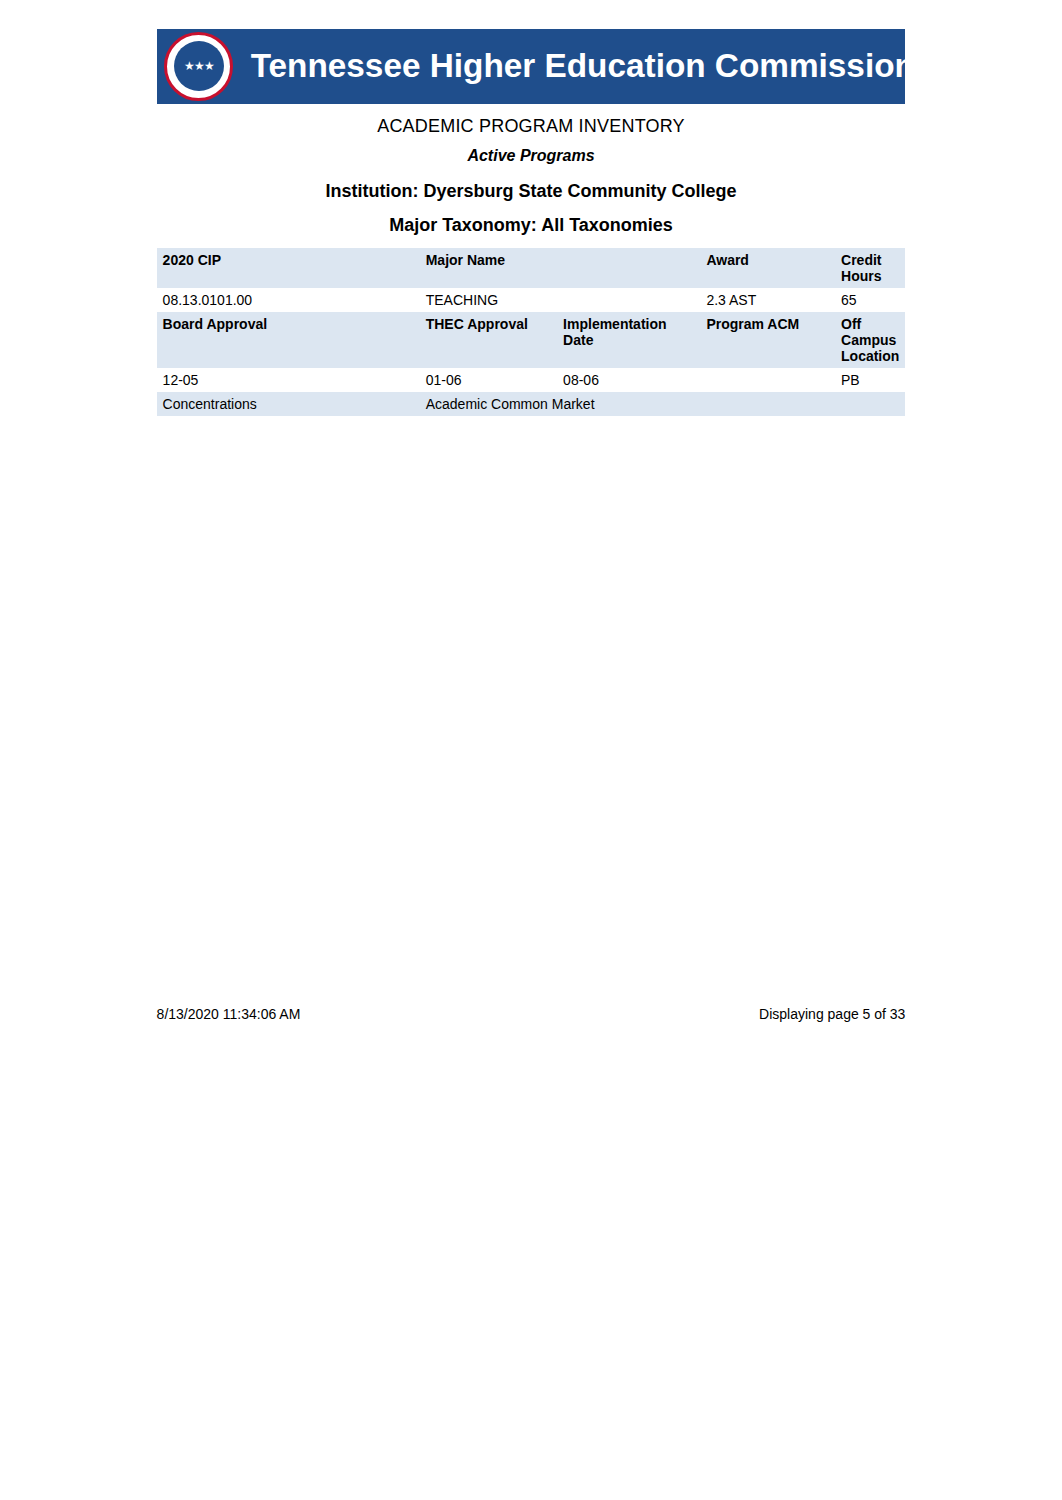★★★
Tennessee Higher Education Commission
ACADEMIC PROGRAM INVENTORY
Active Programs
Institution: Dyersburg State Community College
Major Taxonomy: All Taxonomies
| 2020 CIP | Major Name | | Award | Credit Hours |
| 08.13.0101.00 | TEACHING | | 2.3 AST | 65 |
| Board Approval | THEC Approval | Implementation Date | Program ACM | Off Campus Location |
| 12-05 | 01-06 | 08-06 | | PB |
| Concentrations | Academic Common Market | | |
8/13/2020 11:34:06 AM
Displaying page 5 of 33